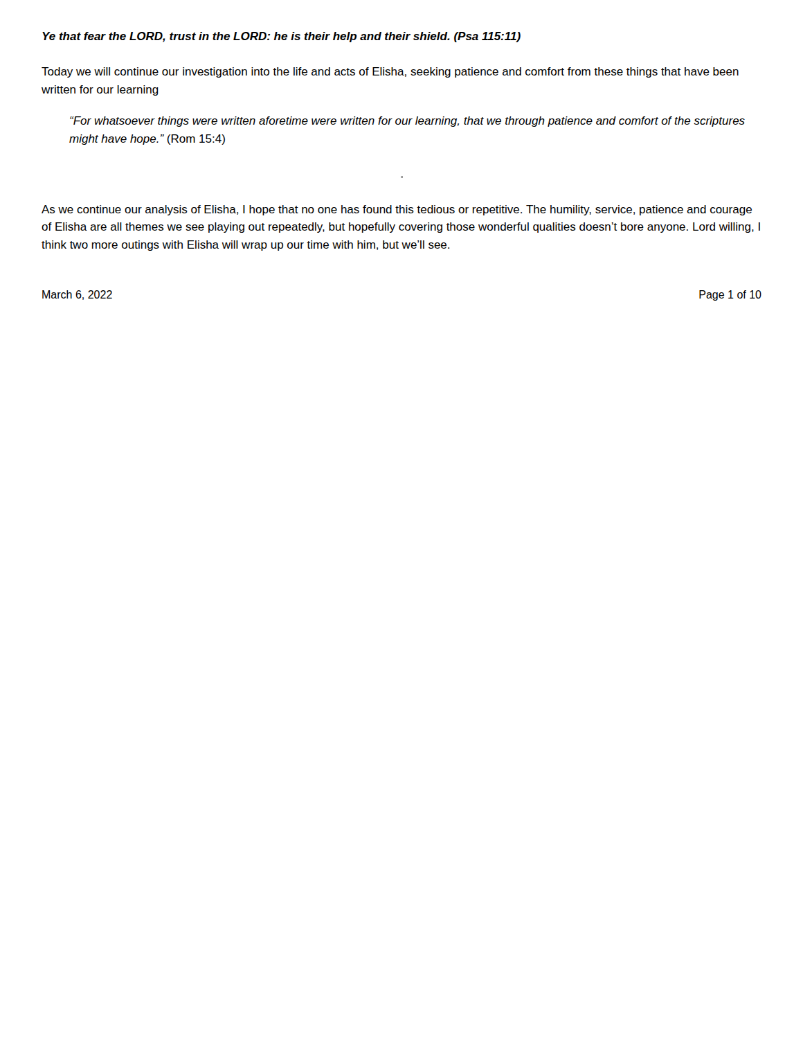Ye that fear the LORD, trust in the LORD: he is their help and their shield. (Psa 115:11)
Today we will continue our investigation into the life and acts of Elisha, seeking patience and comfort from these things that have been written for our learning
“For whatsoever things were written aforetime were written for our learning, that we through patience and comfort of the scriptures might have hope.” (Rom 15:4)
As we continue our analysis of Elisha, I hope that no one has found this tedious or repetitive. The humility, service, patience and courage of Elisha are all themes we see playing out repeatedly, but hopefully covering those wonderful qualities doesn’t bore anyone. Lord willing, I think two more outings with Elisha will wrap up our time with him, but we’ll see.
March 6, 2022 Page 1 of 10